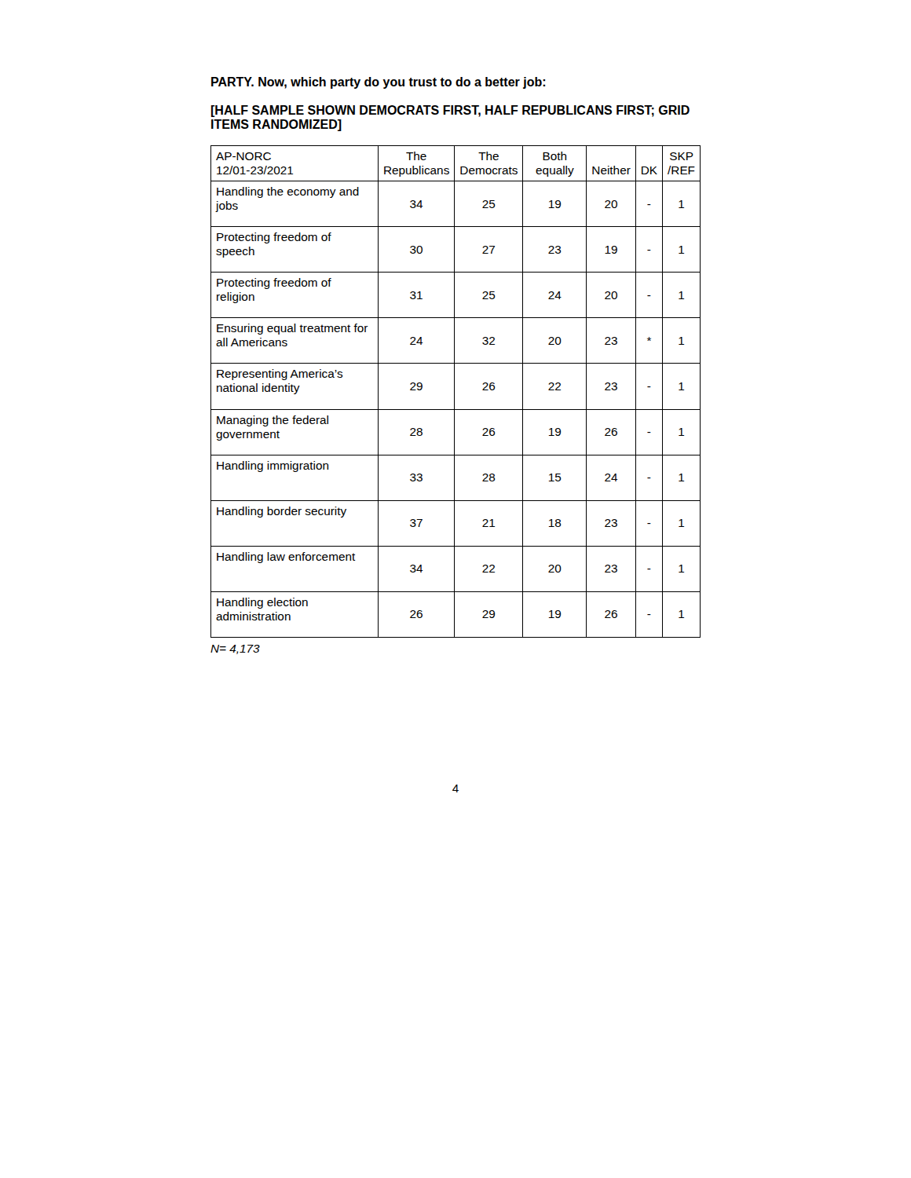PARTY. Now, which party do you trust to do a better job:
[HALF SAMPLE SHOWN DEMOCRATS FIRST, HALF REPUBLICANS FIRST; GRID ITEMS RANDOMIZED]
| AP-NORC 12/01-23/2021 | The Republicans | The Democrats | Both equally | Neither | DK | SKP /REF |
| --- | --- | --- | --- | --- | --- | --- |
| Handling the economy and jobs | 34 | 25 | 19 | 20 | - | 1 |
| Protecting freedom of speech | 30 | 27 | 23 | 19 | - | 1 |
| Protecting freedom of religion | 31 | 25 | 24 | 20 | - | 1 |
| Ensuring equal treatment for all Americans | 24 | 32 | 20 | 23 | * | 1 |
| Representing America’s national identity | 29 | 26 | 22 | 23 | - | 1 |
| Managing the federal government | 28 | 26 | 19 | 26 | - | 1 |
| Handling immigration | 33 | 28 | 15 | 24 | - | 1 |
| Handling border security | 37 | 21 | 18 | 23 | - | 1 |
| Handling law enforcement | 34 | 22 | 20 | 23 | - | 1 |
| Handling election administration | 26 | 29 | 19 | 26 | - | 1 |
N= 4,173
4